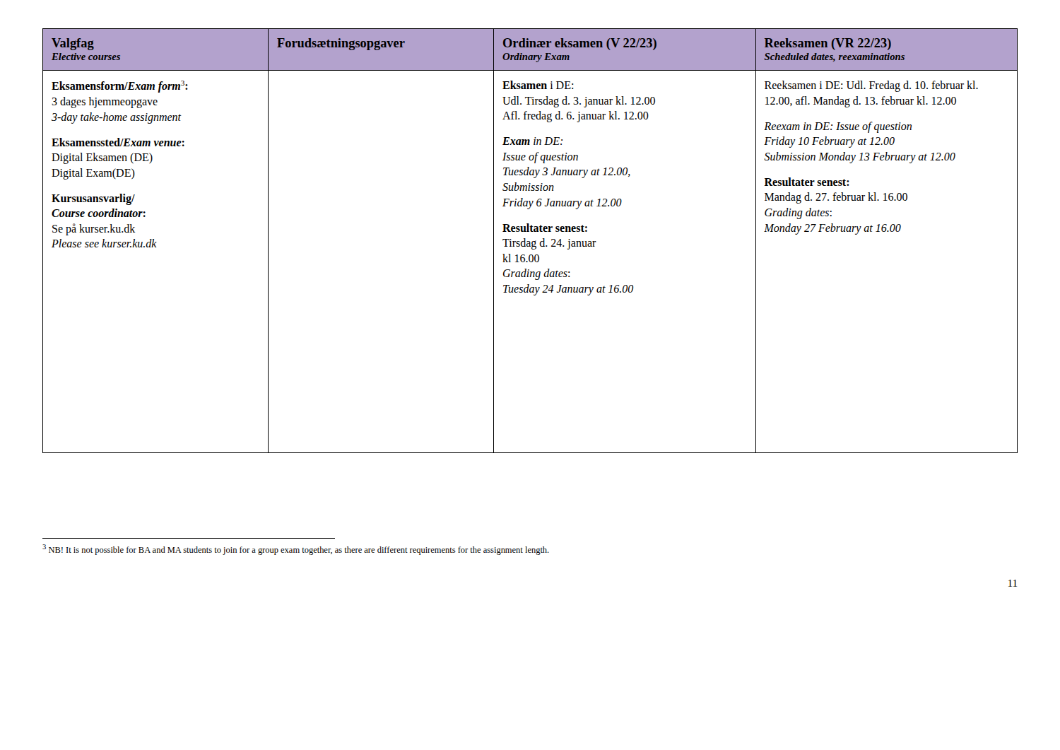| Valgfag Elective courses | Forudsætningsopgaver | Ordinær eksamen (V 22/23) Ordinary Exam | Reeksamen (VR 22/23) Scheduled dates, reexaminations |
| --- | --- | --- | --- |
| Eksamensform/ Exam form 3 : 3 dages hjemmeopgave 3-day take-home assignment Eksamenssted/ Exam venue : Digital Eksamen (DE) Digital Exam(DE) Kursusansvarlig/ Course coordinator : Se på kurser.ku.dk Please see kurser.ku.dk | | Eksamen i DE: Udl. Tirsdag d. 3. januar kl. 12.00 Afl. fredag d. 6. januar kl. 12.00 Exam in DE: Issue of question Tuesday 3 January at 12.00, Submission Friday 6 January at 12.00 Resultater senest: Tirsdag d. 24. januar kl 16.00 Grading dates : Tuesday 24 January at 16.00 | Reeksamen i DE: Udl. Fredag d. 10. februar kl. 12.00, afl. Mandag d. 13. februar kl. 12.00 Reexam in DE: Issue of question Friday 10 February at 12.00 Submission Monday 13 February at 12.00 Resultater senest: Mandag d. 27. februar kl. 16.00 Grading dates : Monday 27 February at 16.00 |
3 NB! It is not possible for BA and MA students to join for a group exam together, as there are different requirements for the assignment length.
11